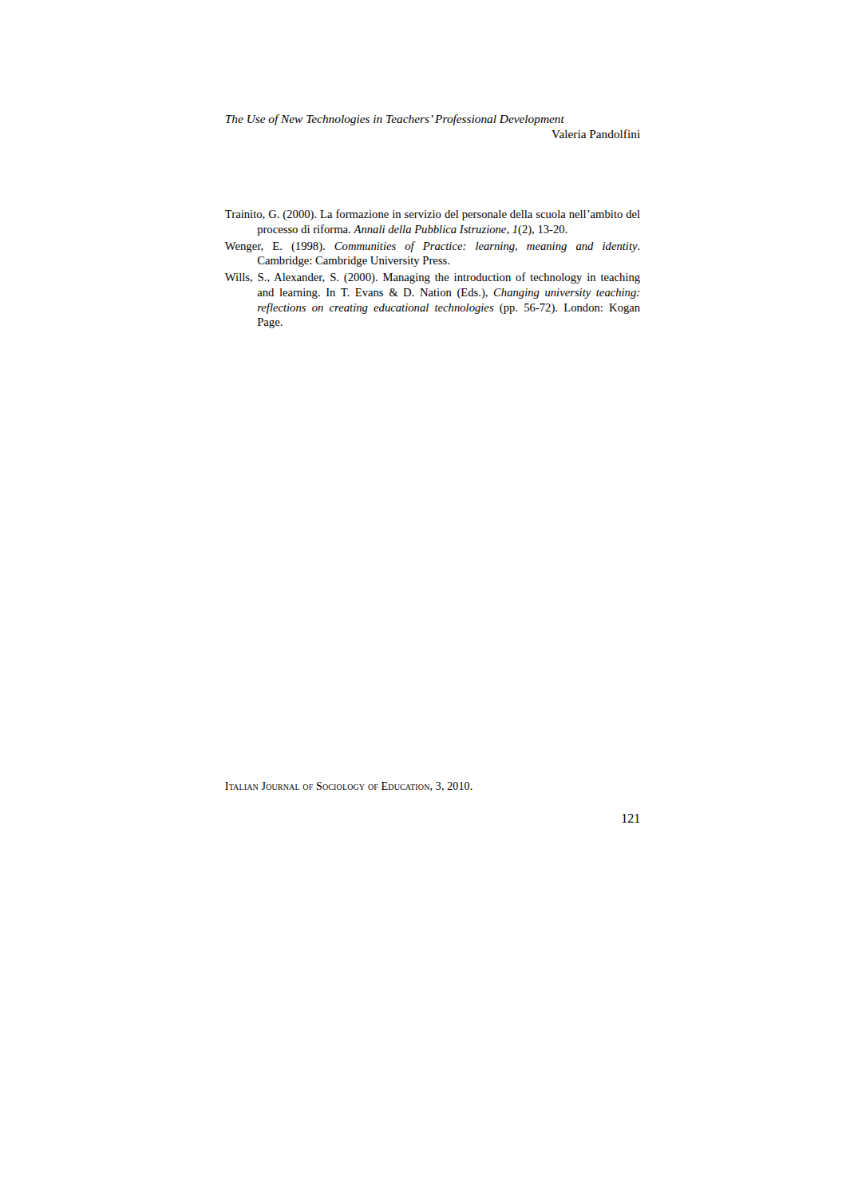The Use of New Technologies in Teachers’ Professional Development Valeria Pandolfini
Trainito, G. (2000). La formazione in servizio del personale della scuola nell’ambito del processo di riforma. Annali della Pubblica Istruzione, 1(2), 13-20.
Wenger, E. (1998). Communities of Practice: learning, meaning and identity. Cambridge: Cambridge University Press.
Wills, S., Alexander, S. (2000). Managing the introduction of technology in teaching and learning. In T. Evans & D. Nation (Eds.), Changing university teaching: reflections on creating educational technologies (pp. 56-72). London: Kogan Page.
Italian Journal of Sociology of Education, 3, 2010.
121